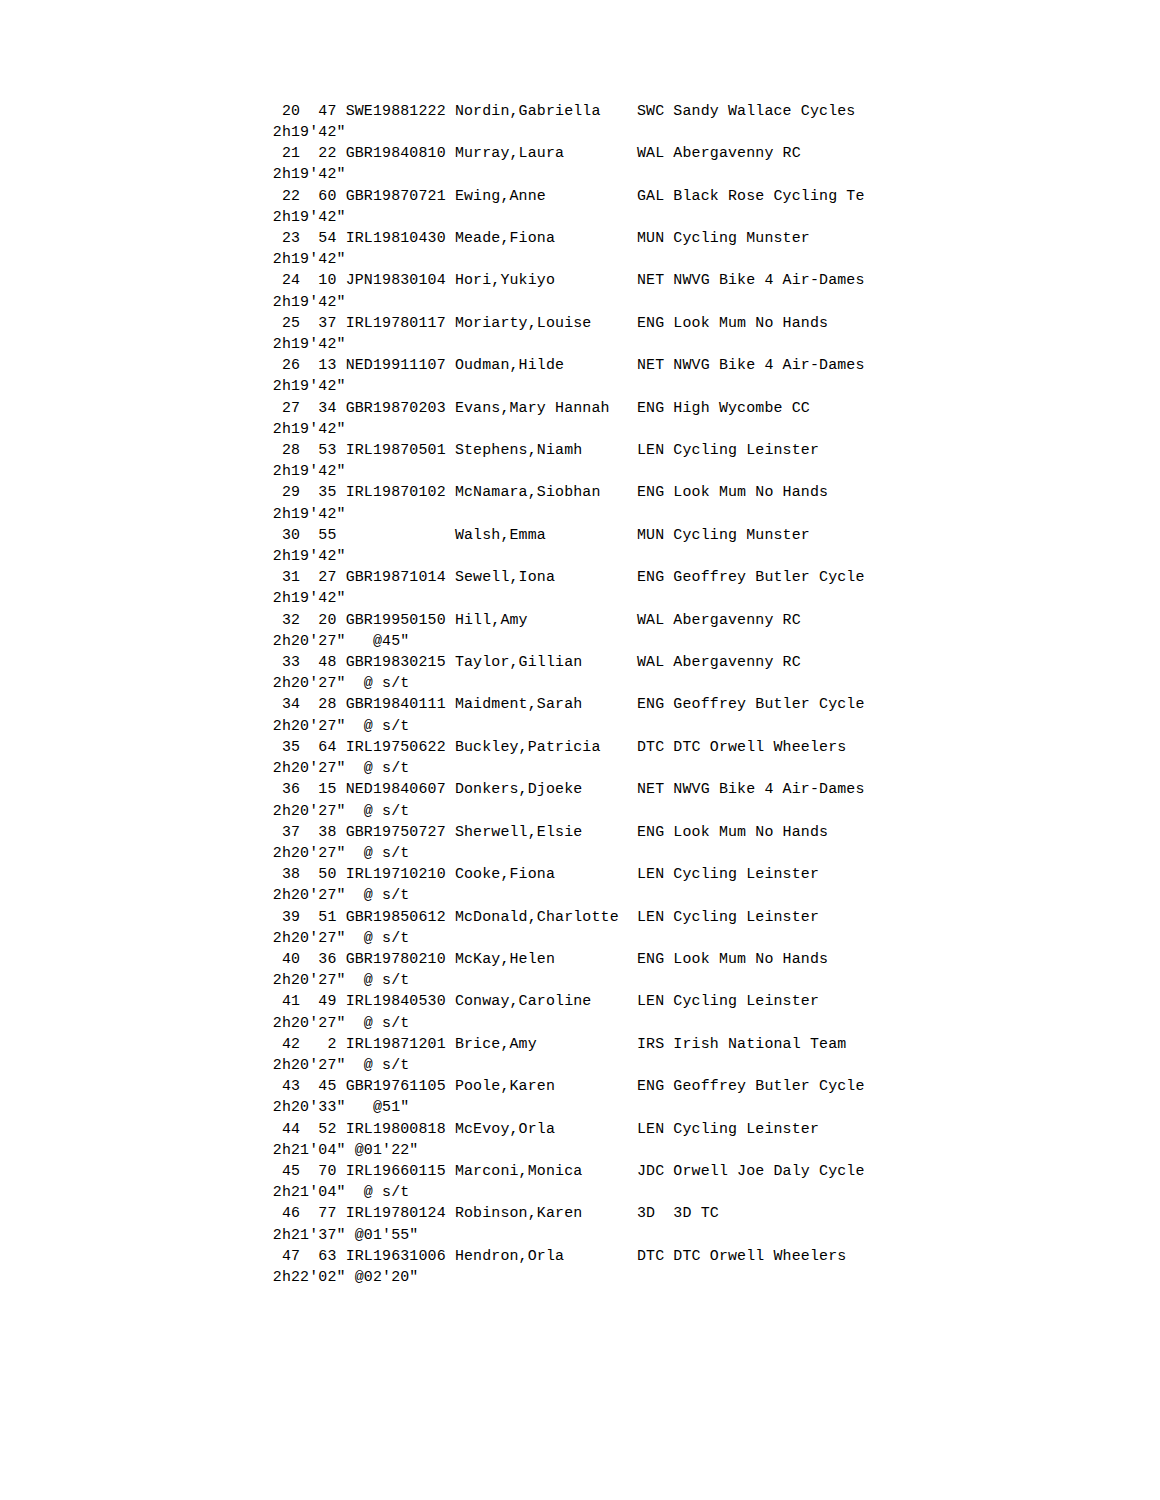20  47 SWE19881222 Nordin,Gabriella    SWC Sandy Wallace Cycles
2h19'42"
 21  22 GBR19840810 Murray,Laura        WAL Abergavenny RC
2h19'42"
 22  60 GBR19870721 Ewing,Anne          GAL Black Rose Cycling Te
2h19'42"
 23  54 IRL19810430 Meade,Fiona         MUN Cycling Munster
2h19'42"
 24  10 JPN19830104 Hori,Yukiyo         NET NWVG Bike 4 Air-Dames
2h19'42"
 25  37 IRL19780117 Moriarty,Louise     ENG Look Mum No Hands
2h19'42"
 26  13 NED19911107 Oudman,Hilde        NET NWVG Bike 4 Air-Dames
2h19'42"
 27  34 GBR19870203 Evans,Mary Hannah   ENG High Wycombe CC
2h19'42"
 28  53 IRL19870501 Stephens,Niamh      LEN Cycling Leinster
2h19'42"
 29  35 IRL19870102 McNamara,Siobhan    ENG Look Mum No Hands
2h19'42"
 30  55             Walsh,Emma          MUN Cycling Munster
2h19'42"
 31  27 GBR19871014 Sewell,Iona         ENG Geoffrey Butler Cycle
2h19'42"
 32  20 GBR19950150 Hill,Amy            WAL Abergavenny RC
2h20'27"   @45"
 33  48 GBR19830215 Taylor,Gillian      WAL Abergavenny RC
2h20'27"  @ s/t
 34  28 GBR19840111 Maidment,Sarah      ENG Geoffrey Butler Cycle
2h20'27"  @ s/t
 35  64 IRL19750622 Buckley,Patricia    DTC DTC Orwell Wheelers
2h20'27"  @ s/t
 36  15 NED19840607 Donkers,Djoeke      NET NWVG Bike 4 Air-Dames
2h20'27"  @ s/t
 37  38 GBR19750727 Sherwell,Elsie      ENG Look Mum No Hands
2h20'27"  @ s/t
 38  50 IRL19710210 Cooke,Fiona         LEN Cycling Leinster
2h20'27"  @ s/t
 39  51 GBR19850612 McDonald,Charlotte  LEN Cycling Leinster
2h20'27"  @ s/t
 40  36 GBR19780210 McKay,Helen         ENG Look Mum No Hands
2h20'27"  @ s/t
 41  49 IRL19840530 Conway,Caroline     LEN Cycling Leinster
2h20'27"  @ s/t
 42   2 IRL19871201 Brice,Amy           IRS Irish National Team
2h20'27"  @ s/t
 43  45 GBR19761105 Poole,Karen         ENG Geoffrey Butler Cycle
2h20'33"   @51"
 44  52 IRL19800818 McEvoy,Orla         LEN Cycling Leinster
2h21'04" @01'22"
 45  70 IRL19660115 Marconi,Monica      JDC Orwell Joe Daly Cycle
2h21'04"  @ s/t
 46  77 IRL19780124 Robinson,Karen      3D  3D TC
2h21'37" @01'55"
 47  63 IRL19631006 Hendron,Orla        DTC DTC Orwell Wheelers
2h22'02" @02'20"